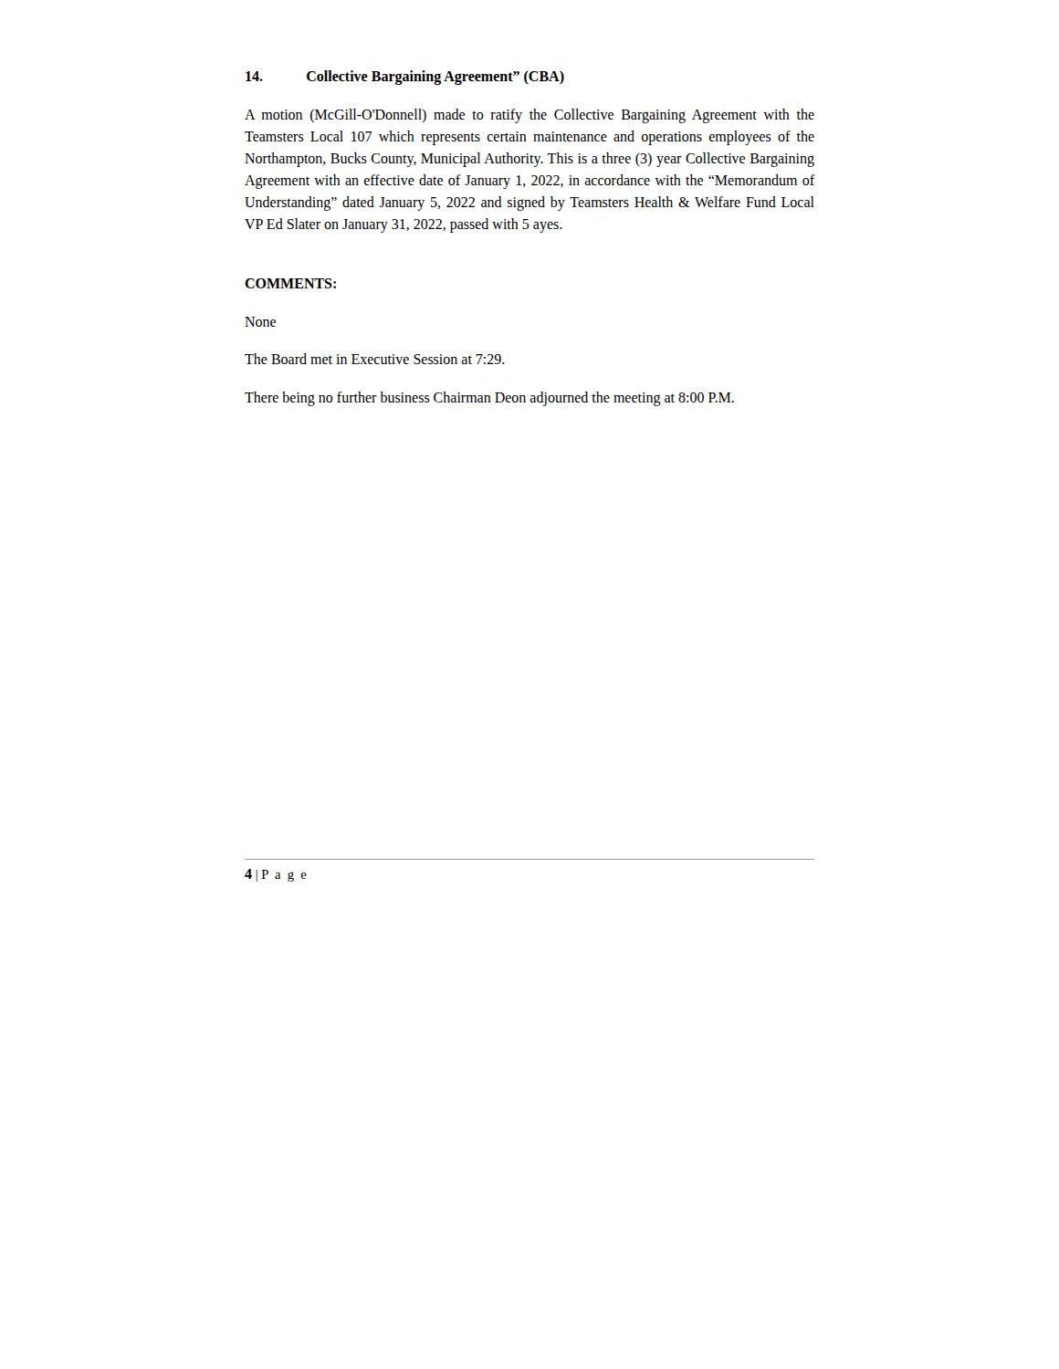14. Collective Bargaining Agreement” (CBA)
A motion (McGill-O'Donnell) made to ratify the Collective Bargaining Agreement with the Teamsters Local 107 which represents certain maintenance and operations employees of the Northampton, Bucks County, Municipal Authority. This is a three (3) year Collective Bargaining Agreement with an effective date of January 1, 2022, in accordance with the “Memorandum of Understanding” dated January 5, 2022 and signed by Teamsters Health & Welfare Fund Local VP Ed Slater on January 31, 2022, passed with 5 ayes.
COMMENTS:
None
The Board met in Executive Session at 7:29.
There being no further business Chairman Deon adjourned the meeting at 8:00 P.M.
4 | P a g e